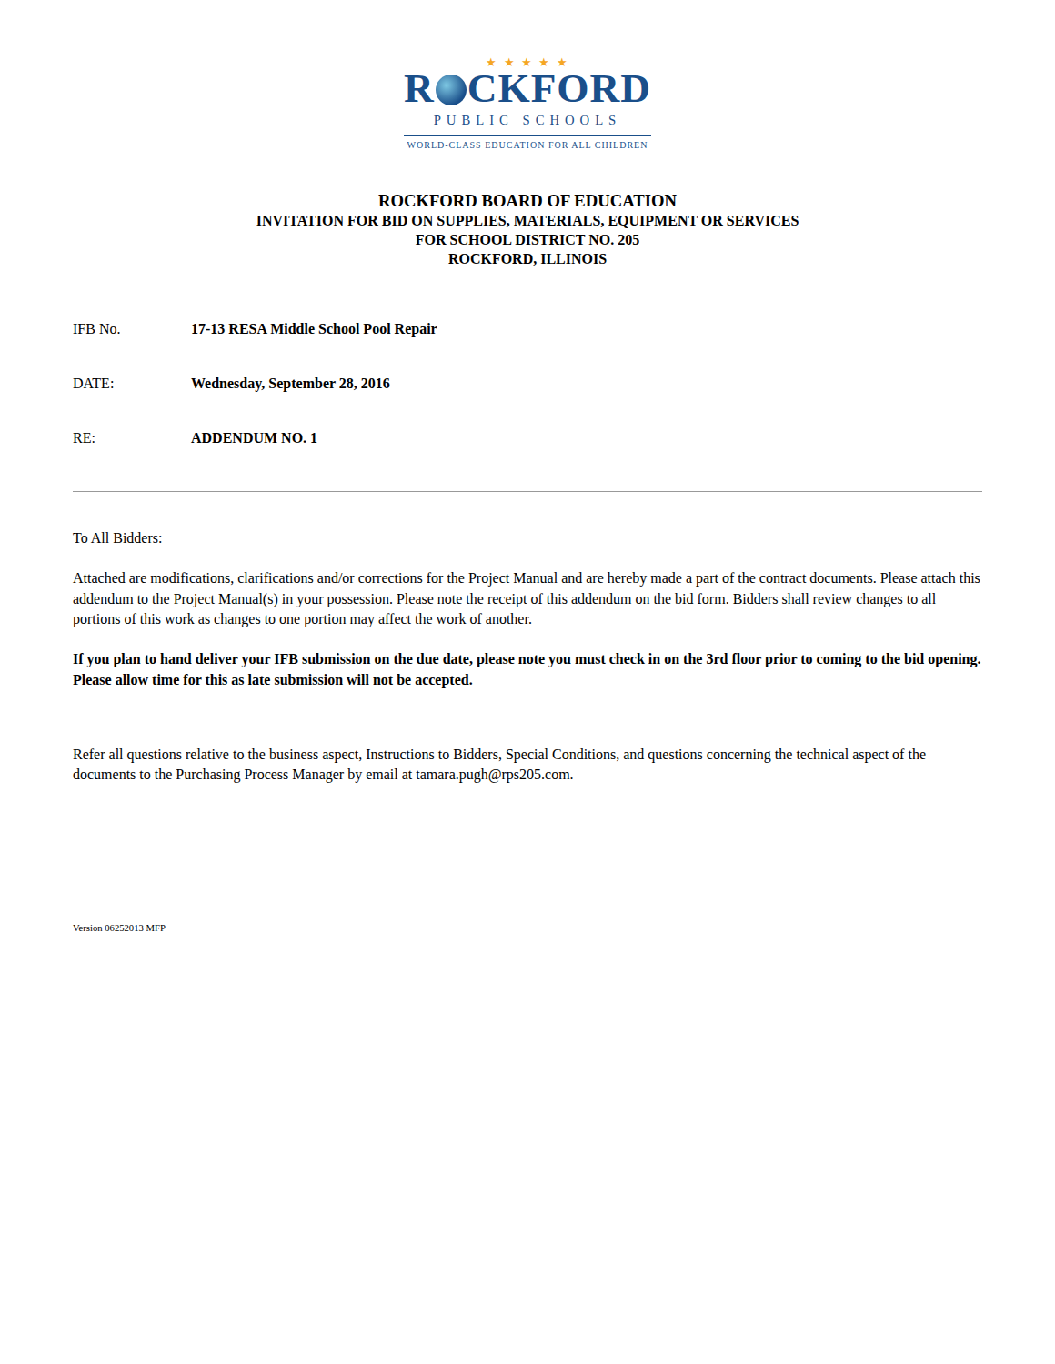★ ★ ★ ★ ★
R CKFORD
PUBLIC SCHOOLS
WORLD-CLASS EDUCATION FOR ALL CHILDREN
ROCKFORD BOARD OF EDUCATION
INVITATION FOR BID ON SUPPLIES, MATERIALS, EQUIPMENT OR SERVICES
FOR SCHOOL DISTRICT NO. 205
ROCKFORD, ILLINOIS
| IFB No. | 17-13 RESA Middle School Pool Repair |
| DATE: | Wednesday, September 28, 2016 |
| RE: | ADDENDUM NO. 1 |
To All Bidders:
Attached are modifications, clarifications and/or corrections for the Project Manual and are hereby made a part of the contract documents. Please attach this addendum to the Project Manual(s) in your possession. Please note the receipt of this addendum on the bid form. Bidders shall review changes to all portions of this work as changes to one portion may affect the work of another.
If you plan to hand deliver your IFB submission on the due date, please note you must check in on the 3rd floor prior to coming to the bid opening. Please allow time for this as late submission will not be accepted.
Refer all questions relative to the business aspect, Instructions to Bidders, Special Conditions, and questions concerning the technical aspect of the documents to the Purchasing Process Manager by email at tamara.pugh@rps205.com.
Version 06252013 MFP